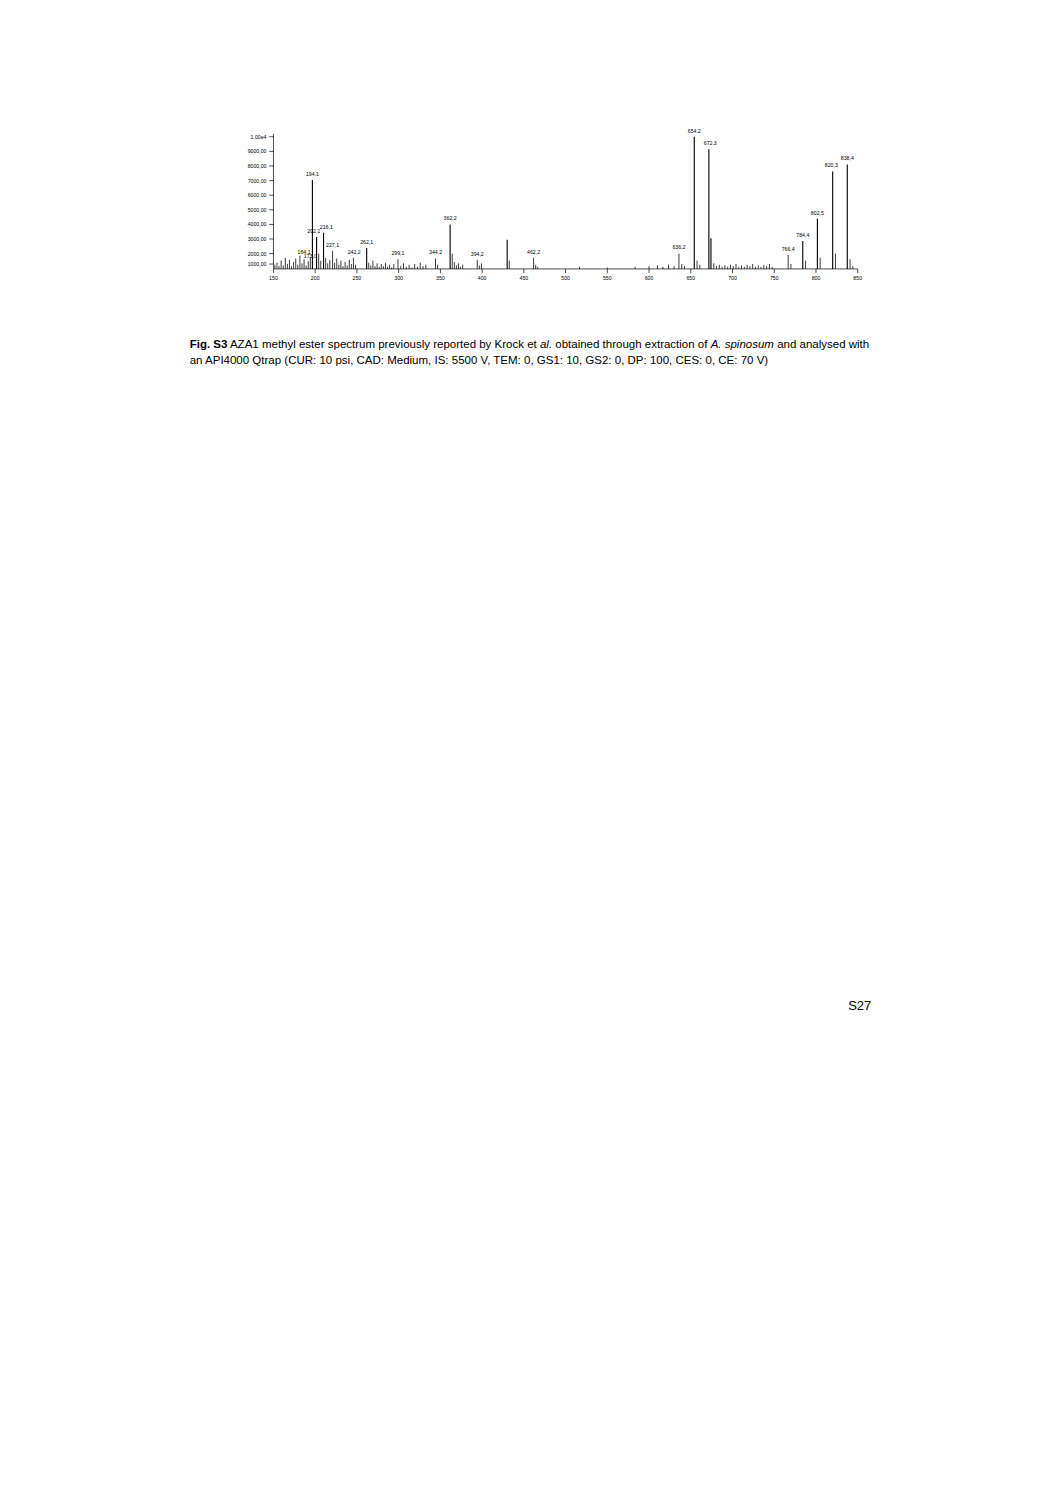1,00e4 9000,00 8000,00 7000,00 6000,00 5000,00 4000,00 3000,00 2000,00 1000,00 150 200 250 300 350 400 450 500 550 600 650 700 750 800 850 194,1 202,1 216,1 227,1 242,2 262,1 299,1 344,2 362,2 394,2 462,2 636,2 654,2 672,3 766,4 784,4 802,5 820,3 838,4 164,1 173,0
Fig. S3 AZA1 methyl ester spectrum previously reported by Krock et al. obtained through extraction of A. spinosum and analysed with an API4000 Qtrap (CUR: 10 psi, CAD: Medium, IS: 5500 V, TEM: 0, GS1: 10, GS2: 0, DP: 100, CES: 0, CE: 70 V)
S27